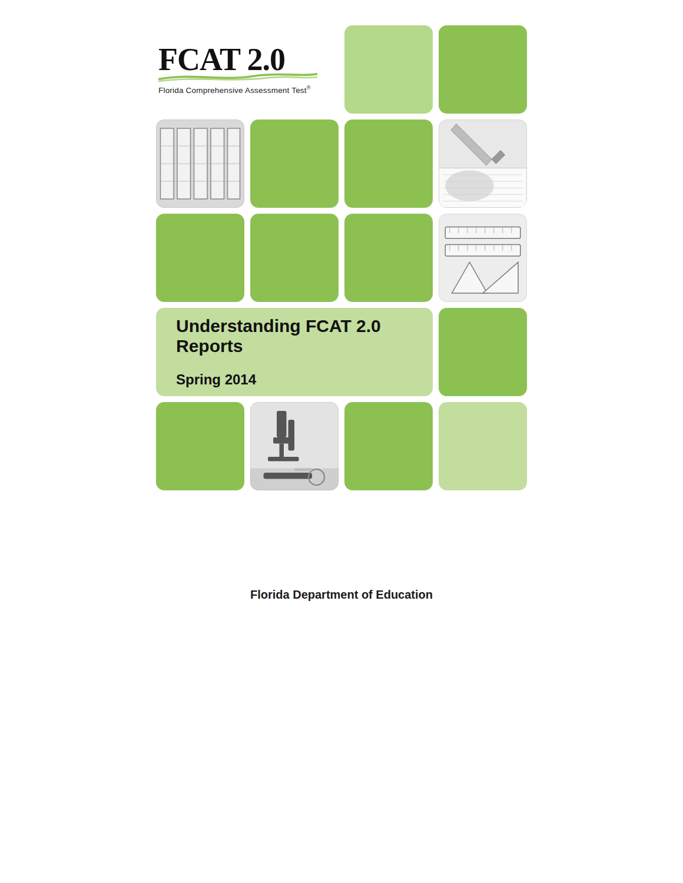FCAT 2.0
Florida Comprehensive Assessment Test®
Understanding FCAT 2.0 Reports
Spring 2014
Florida Department of Education